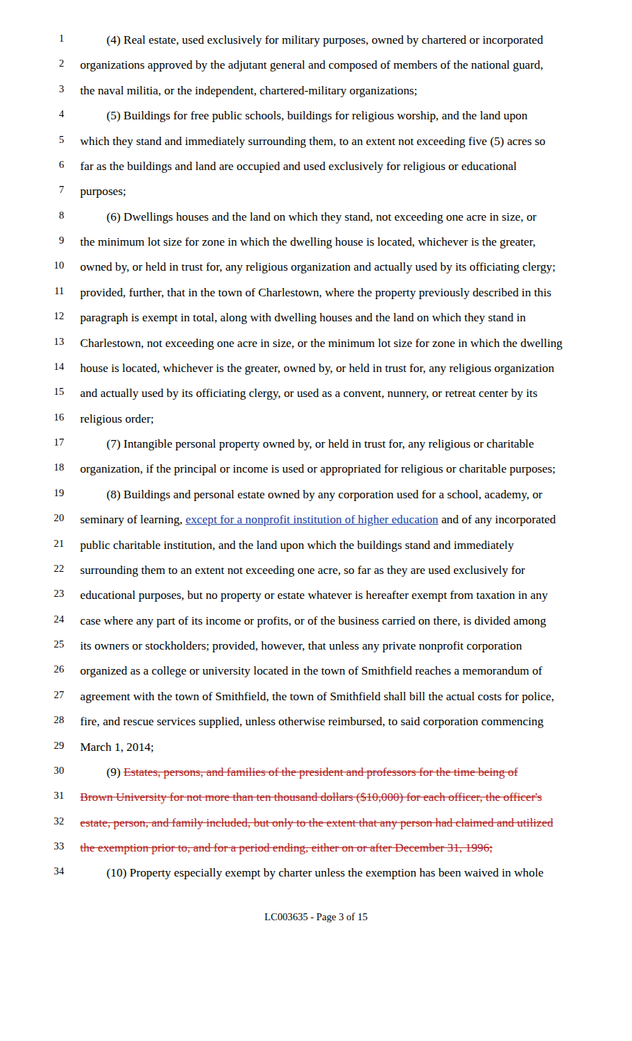(4) Real estate, used exclusively for military purposes, owned by chartered or incorporated
organizations approved by the adjutant general and composed of members of the national guard,
the naval militia, or the independent, chartered-military organizations;
(5) Buildings for free public schools, buildings for religious worship, and the land upon
which they stand and immediately surrounding them, to an extent not exceeding five (5) acres so
far as the buildings and land are occupied and used exclusively for religious or educational
purposes;
(6) Dwellings houses and the land on which they stand, not exceeding one acre in size, or
the minimum lot size for zone in which the dwelling house is located, whichever is the greater,
owned by, or held in trust for, any religious organization and actually used by its officiating clergy;
provided, further, that in the town of Charlestown, where the property previously described in this
paragraph is exempt in total, along with dwelling houses and the land on which they stand in
Charlestown, not exceeding one acre in size, or the minimum lot size for zone in which the dwelling
house is located, whichever is the greater, owned by, or held in trust for, any religious organization
and actually used by its officiating clergy, or used as a convent, nunnery, or retreat center by its
religious order;
(7) Intangible personal property owned by, or held in trust for, any religious or charitable
organization, if the principal or income is used or appropriated for religious or charitable purposes;
(8) Buildings and personal estate owned by any corporation used for a school, academy, or
seminary of learning, except for a nonprofit institution of higher education and of any incorporated
public charitable institution, and the land upon which the buildings stand and immediately
surrounding them to an extent not exceeding one acre, so far as they are used exclusively for
educational purposes, but no property or estate whatever is hereafter exempt from taxation in any
case where any part of its income or profits, or of the business carried on there, is divided among
its owners or stockholders; provided, however, that unless any private nonprofit corporation
organized as a college or university located in the town of Smithfield reaches a memorandum of
agreement with the town of Smithfield, the town of Smithfield shall bill the actual costs for police,
fire, and rescue services supplied, unless otherwise reimbursed, to said corporation commencing
March 1, 2014;
(9) Estates, persons, and families of the president and professors for the time being of
Brown University for not more than ten thousand dollars ($10,000) for each officer, the officer's
estate, person, and family included, but only to the extent that any person had claimed and utilized
the exemption prior to, and for a period ending, either on or after December 31, 1996;
(10) Property especially exempt by charter unless the exemption has been waived in whole
LC003635 - Page 3 of 15